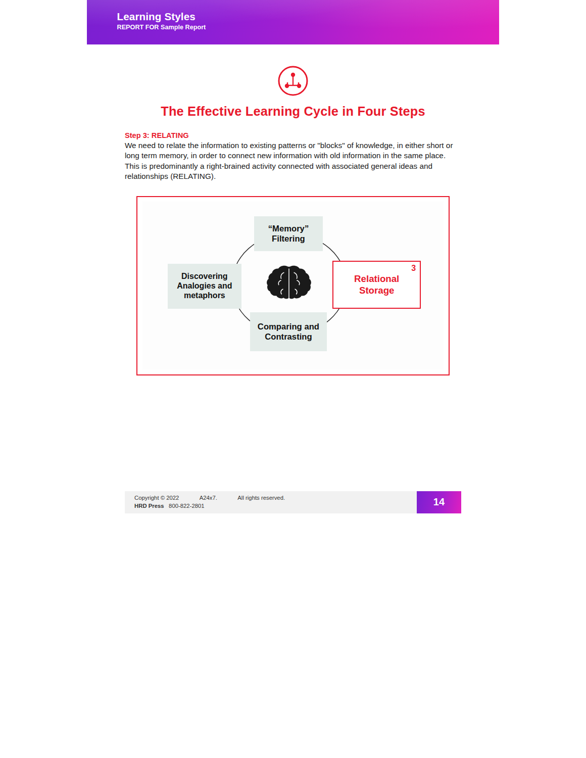Learning Styles
REPORT FOR Sample Report
The Effective Learning Cycle in Four Steps
Step 3: RELATING
We need to relate the information to existing patterns or "blocks" of knowledge, in either short or long term memory, in order to connect new information with old information in the same place. This is predominantly a right-brained activity connected with associated general ideas and relationships (RELATING).
“Memory”
Filtering
Discovering
Analogies and
metaphors
Comparing and
Contrasting
3 Relational
Storage
Copyright © 2022 A24x7. All rights reserved.
HRD Press 800-822-2801
14